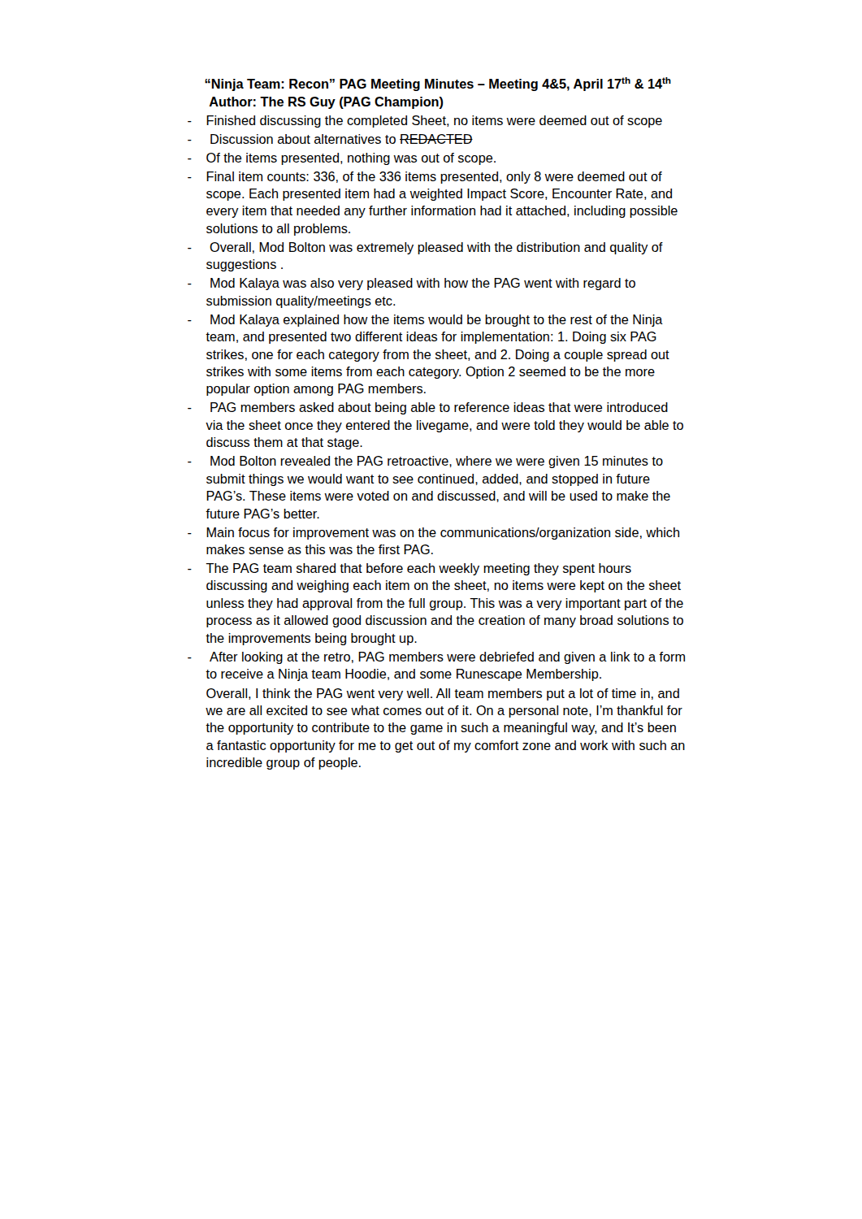“Ninja Team: Recon” PAG Meeting Minutes – Meeting 4&5, April 17th & 14th
Author: The RS Guy (PAG Champion)
Finished discussing the completed Sheet, no items were deemed out of scope
Discussion about alternatives to REDACTED
Of the items presented, nothing was out of scope.
Final item counts: 336, of the 336 items presented, only 8 were deemed out of scope. Each presented item had a weighted Impact Score, Encounter Rate, and every item that needed any further information had it attached, including possible solutions to all problems.
Overall, Mod Bolton was extremely pleased with the distribution and quality of suggestions .
Mod Kalaya was also very pleased with how the PAG went with regard to submission quality/meetings etc.
Mod Kalaya explained how the items would be brought to the rest of the Ninja team, and presented two different ideas for implementation: 1. Doing six PAG strikes, one for each category from the sheet, and 2. Doing a couple spread out strikes with some items from each category. Option 2 seemed to be the more popular option among PAG members.
PAG members asked about being able to reference ideas that were introduced via the sheet once they entered the livegame, and were told they would be able to discuss them at that stage.
Mod Bolton revealed the PAG retroactive, where we were given 15 minutes to submit things we would want to see continued, added, and stopped in future PAG’s. These items were voted on and discussed, and will be used to make the future PAG’s better.
Main focus for improvement was on the communications/organization side, which makes sense as this was the first PAG.
The PAG team shared that before each weekly meeting they spent hours discussing and weighing each item on the sheet, no items were kept on the sheet unless they had approval from the full group. This was a very important part of the process as it allowed good discussion and the creation of many broad solutions to the improvements being brought up.
After looking at the retro, PAG members were debriefed and given a link to a form to receive a Ninja team Hoodie, and some Runescape Membership.
Overall, I think the PAG went very well. All team members put a lot of time in, and we are all excited to see what comes out of it. On a personal note, I’m thankful for the opportunity to contribute to the game in such a meaningful way, and It’s been a fantastic opportunity for me to get out of my comfort zone and work with such an incredible group of people.